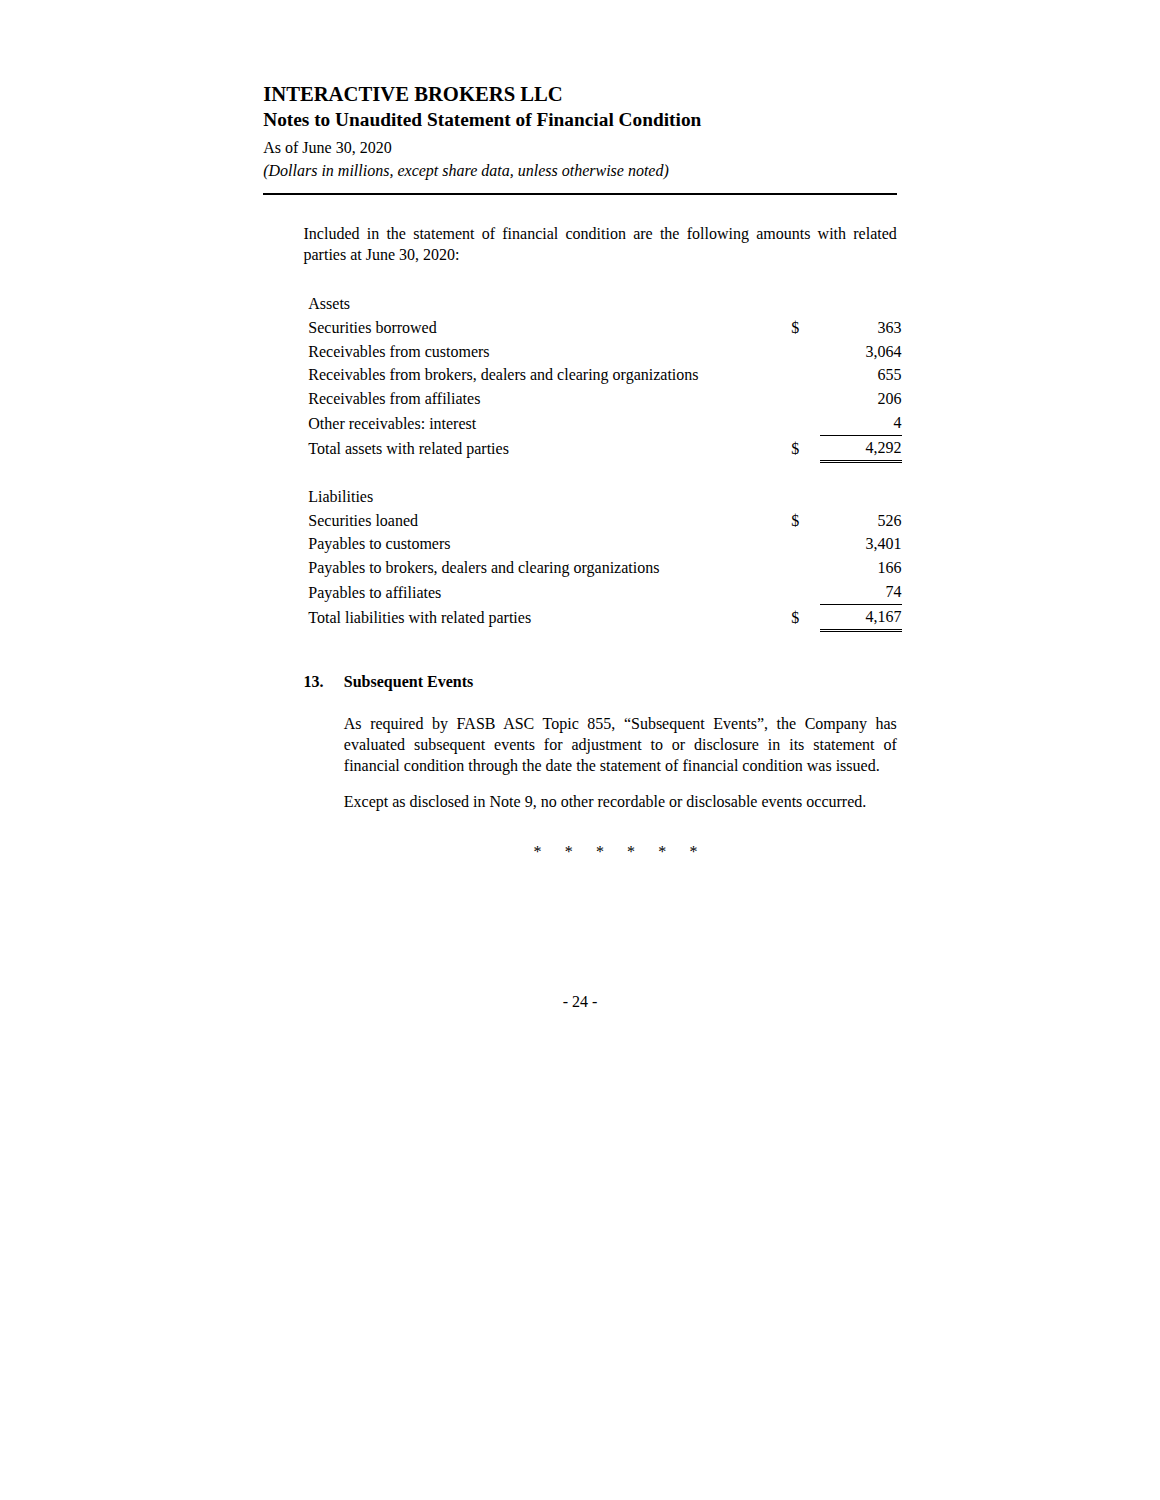INTERACTIVE BROKERS LLC
Notes to Unaudited Statement of Financial Condition
As of June 30, 2020
(Dollars in millions, except share data, unless otherwise noted)
Included in the statement of financial condition are the following amounts with related parties at June 30, 2020:
| Assets | | |
| Securities borrowed | $ | 363 |
| Receivables from customers | | 3,064 |
| Receivables from brokers, dealers and clearing organizations | | 655 |
| Receivables from affiliates | | 206 |
| Other receivables: interest | | 4 |
| Total assets with related parties | $ | 4,292 |
| Liabilities | | |
| Securities loaned | $ | 526 |
| Payables to customers | | 3,401 |
| Payables to brokers, dealers and clearing organizations | | 166 |
| Payables to affiliates | | 74 |
| Total liabilities with related parties | $ | 4,167 |
13. Subsequent Events
As required by FASB ASC Topic 855, “Subsequent Events”, the Company has evaluated subsequent events for adjustment to or disclosure in its statement of financial condition through the date the statement of financial condition was issued.
Except as disclosed in Note 9, no other recordable or disclosable events occurred.
* * * * * *
- 24 -